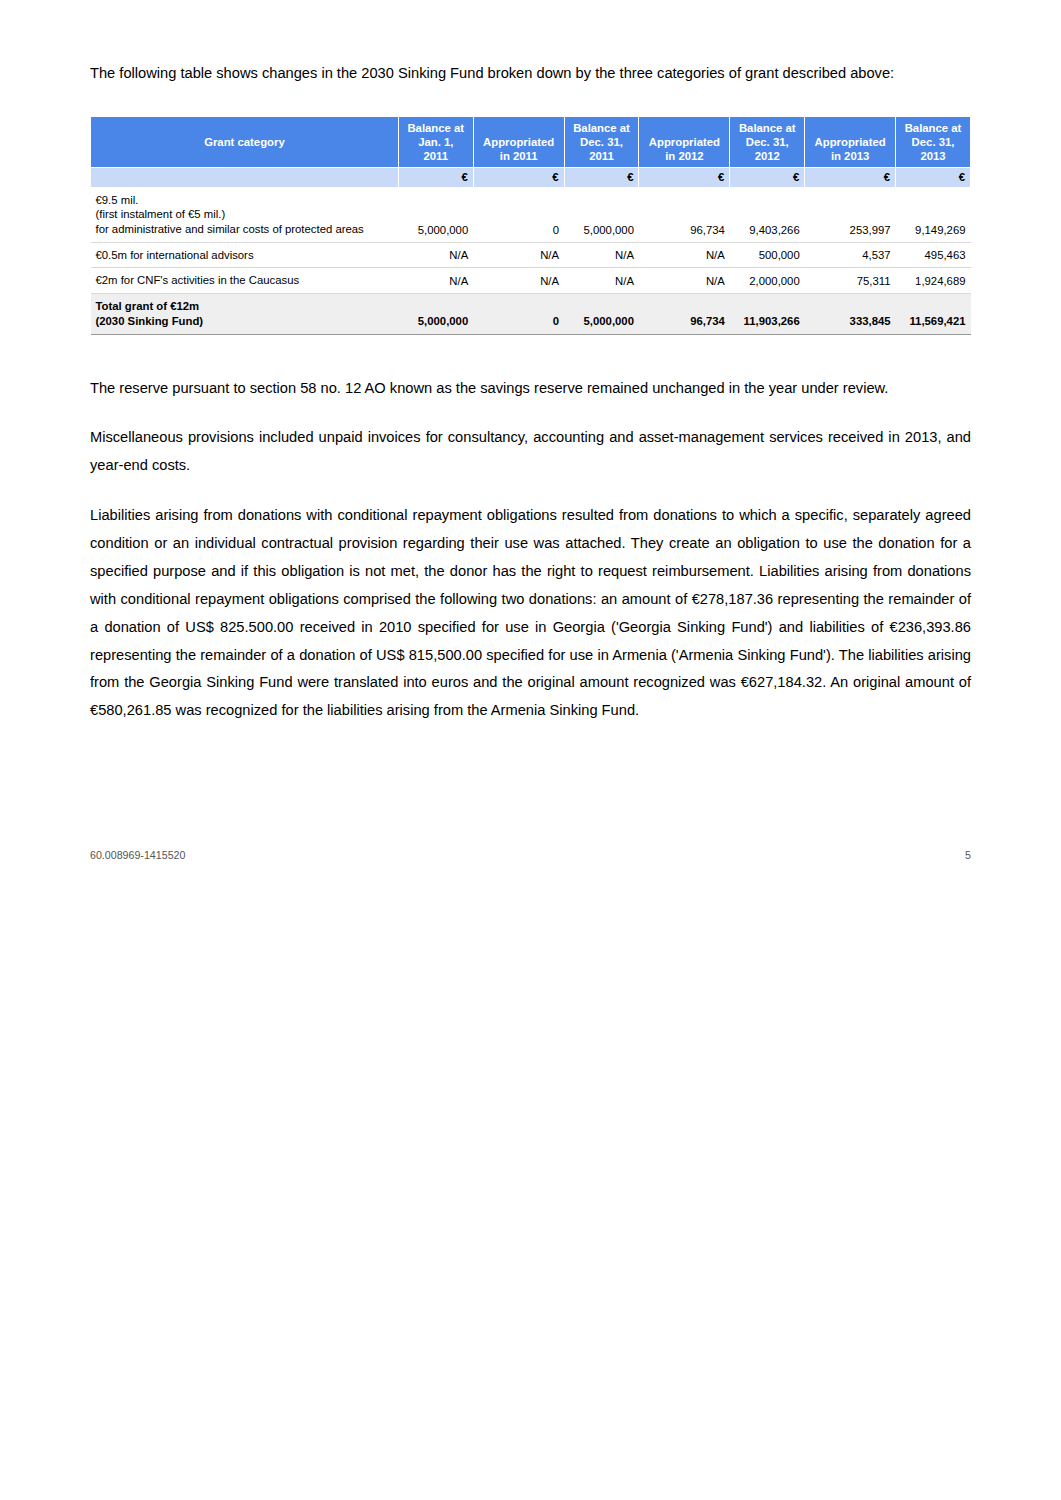The following table shows changes in the 2030 Sinking Fund broken down by the three categories of grant described above:
| Grant category | Balance at Jan. 1, 2011 | Appropriated in 2011 | Balance at Dec. 31, 2011 | Appropriated in 2012 | Balance at Dec. 31, 2012 | Appropriated in 2013 | Balance at Dec. 31, 2013 |
| --- | --- | --- | --- | --- | --- | --- | --- |
| | € | € | € | € | € | € | € |
| €9.5 mil. (first instalment of €5 mil.) for administrative and similar costs of protected areas | 5,000,000 | 0 | 5,000,000 | 96,734 | 9,403,266 | 253,997 | 9,149,269 |
| €0.5m for international advisors | N/A | N/A | N/A | N/A | 500,000 | 4,537 | 495,463 |
| €2m for CNF's activities in the Caucasus | N/A | N/A | N/A | N/A | 2,000,000 | 75,311 | 1,924,689 |
| Total grant of €12m (2030 Sinking Fund) | 5,000,000 | 0 | 5,000,000 | 96,734 | 11,903,266 | 333,845 | 11,569,421 |
The reserve pursuant to section 58 no. 12 AO known as the savings reserve remained unchanged in the year under review.
Miscellaneous provisions included unpaid invoices for consultancy, accounting and asset-management services received in 2013, and year-end costs.
Liabilities arising from donations with conditional repayment obligations resulted from donations to which a specific, separately agreed condition or an individual contractual provision regarding their use was attached. They create an obligation to use the donation for a specified purpose and if this obligation is not met, the donor has the right to request reimbursement. Liabilities arising from donations with conditional repayment obligations comprised the following two donations: an amount of €278,187.36 representing the remainder of a donation of US$ 825.500.00 received in 2010 specified for use in Georgia ('Georgia Sinking Fund') and liabilities of €236,393.86 representing the remainder of a donation of US$ 815,500.00 specified for use in Armenia ('Armenia Sinking Fund'). The liabilities arising from the Georgia Sinking Fund were translated into euros and the original amount recognized was €627,184.32. An original amount of €580,261.85 was recognized for the liabilities arising from the Armenia Sinking Fund.
60.008969-1415520 5